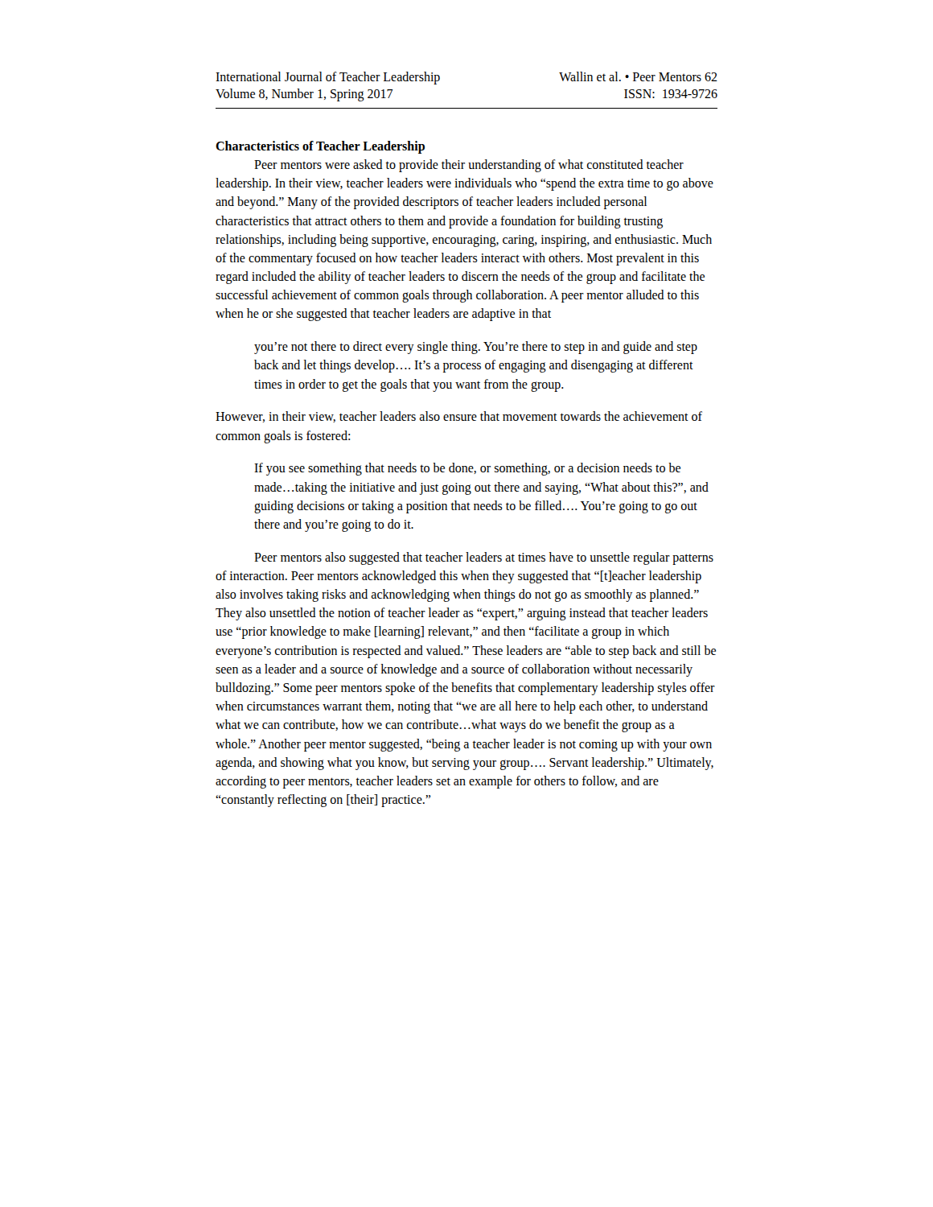| International Journal of Teacher Leadership | Wallin et al. • Peer Mentors 62 |
| Volume 8, Number 1, Spring 2017 | ISSN: 1934-9726 |
Characteristics of Teacher Leadership
Peer mentors were asked to provide their understanding of what constituted teacher leadership. In their view, teacher leaders were individuals who “spend the extra time to go above and beyond.” Many of the provided descriptors of teacher leaders included personal characteristics that attract others to them and provide a foundation for building trusting relationships, including being supportive, encouraging, caring, inspiring, and enthusiastic. Much of the commentary focused on how teacher leaders interact with others. Most prevalent in this regard included the ability of teacher leaders to discern the needs of the group and facilitate the successful achievement of common goals through collaboration. A peer mentor alluded to this when he or she suggested that teacher leaders are adaptive in that
you’re not there to direct every single thing. You’re there to step in and guide and step back and let things develop…. It’s a process of engaging and disengaging at different times in order to get the goals that you want from the group.
However, in their view, teacher leaders also ensure that movement towards the achievement of common goals is fostered:
If you see something that needs to be done, or something, or a decision needs to be made…taking the initiative and just going out there and saying, “What about this?”, and guiding decisions or taking a position that needs to be filled…. You’re going to go out there and you’re going to do it.
Peer mentors also suggested that teacher leaders at times have to unsettle regular patterns of interaction. Peer mentors acknowledged this when they suggested that “[t]eacher leadership also involves taking risks and acknowledging when things do not go as smoothly as planned.” They also unsettled the notion of teacher leader as “expert,” arguing instead that teacher leaders use “prior knowledge to make [learning] relevant,” and then “facilitate a group in which everyone’s contribution is respected and valued.” These leaders are “able to step back and still be seen as a leader and a source of knowledge and a source of collaboration without necessarily bulldozing.” Some peer mentors spoke of the benefits that complementary leadership styles offer when circumstances warrant them, noting that “we are all here to help each other, to understand what we can contribute, how we can contribute…what ways do we benefit the group as a whole.” Another peer mentor suggested, “being a teacher leader is not coming up with your own agenda, and showing what you know, but serving your group…. Servant leadership.” Ultimately, according to peer mentors, teacher leaders set an example for others to follow, and are “constantly reflecting on [their] practice.”